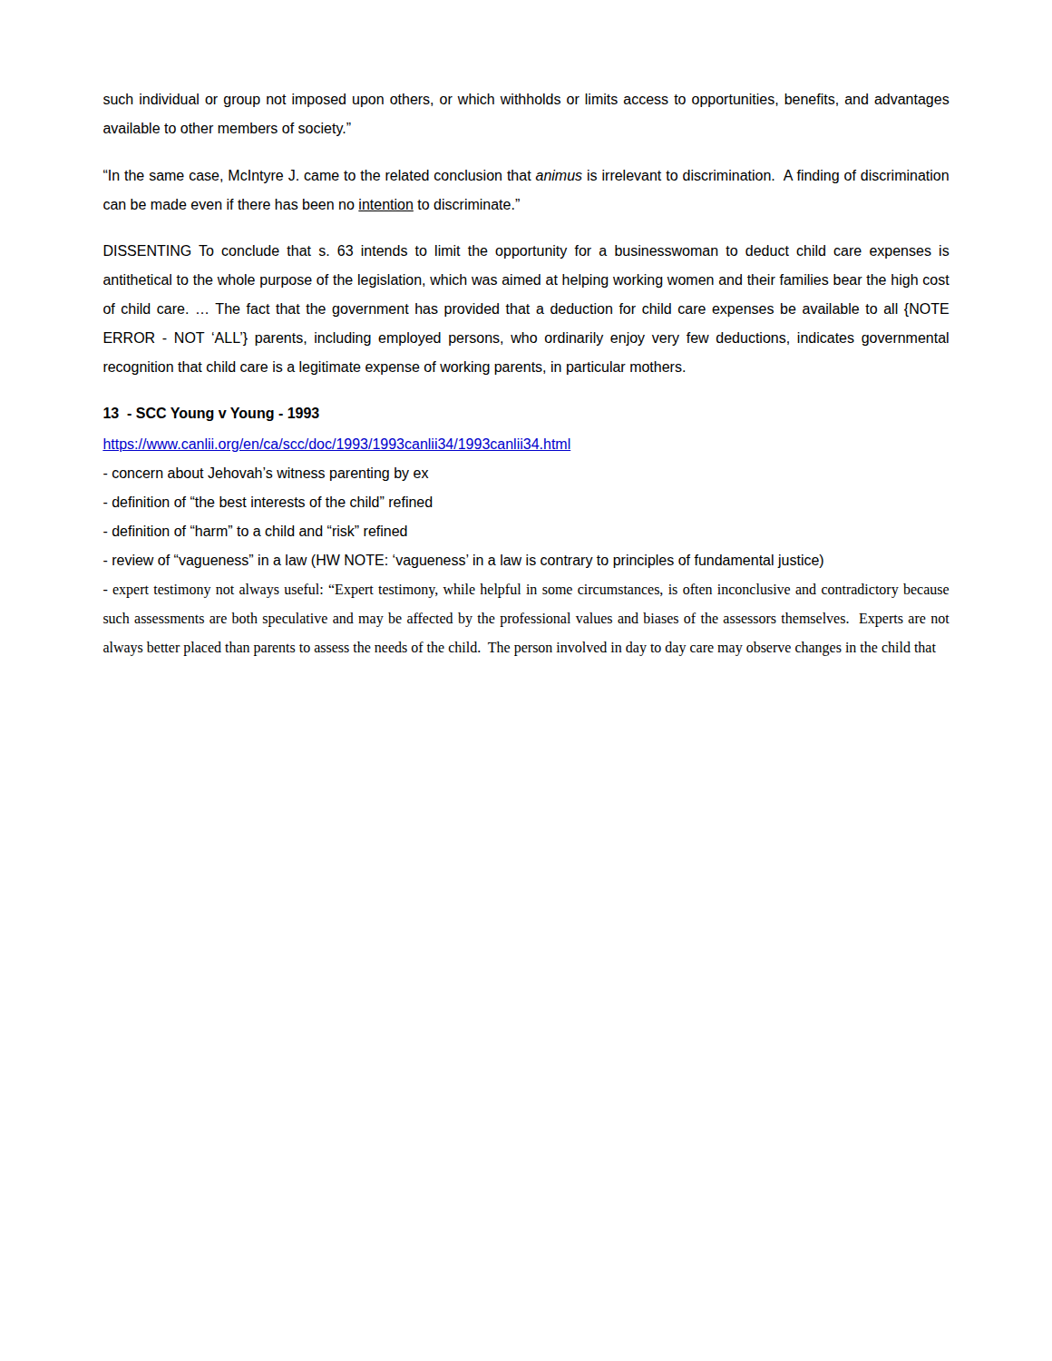such individual or group not imposed upon others, or which withholds or limits access to opportunities, benefits, and advantages available to other members of society.”
“In the same case, McIntyre J. came to the related conclusion that animus is irrelevant to discrimination. A finding of discrimination can be made even if there has been no intention to discriminate.”
DISSENTING To conclude that s. 63 intends to limit the opportunity for a businesswoman to deduct child care expenses is antithetical to the whole purpose of the legislation, which was aimed at helping working women and their families bear the high cost of child care. … The fact that the government has provided that a deduction for child care expenses be available to all {NOTE ERROR - NOT ‘ALL’} parents, including employed persons, who ordinarily enjoy very few deductions, indicates governmental recognition that child care is a legitimate expense of working parents, in particular mothers.
13 - SCC Young v Young - 1993
https://www.canlii.org/en/ca/scc/doc/1993/1993canlii34/1993canlii34.html
- concern about Jehovah’s witness parenting by ex
- definition of “the best interests of the child” refined
- definition of “harm” to a child and “risk” refined
- review of “vagueness” in a law (HW NOTE: ‘vagueness’ in a law is contrary to principles of fundamental justice)
- expert testimony not always useful: “Expert testimony, while helpful in some circumstances, is often inconclusive and contradictory because such assessments are both speculative and may be affected by the professional values and biases of the assessors themselves. Experts are not always better placed than parents to assess the needs of the child. The person involved in day to day care may observe changes in the child that